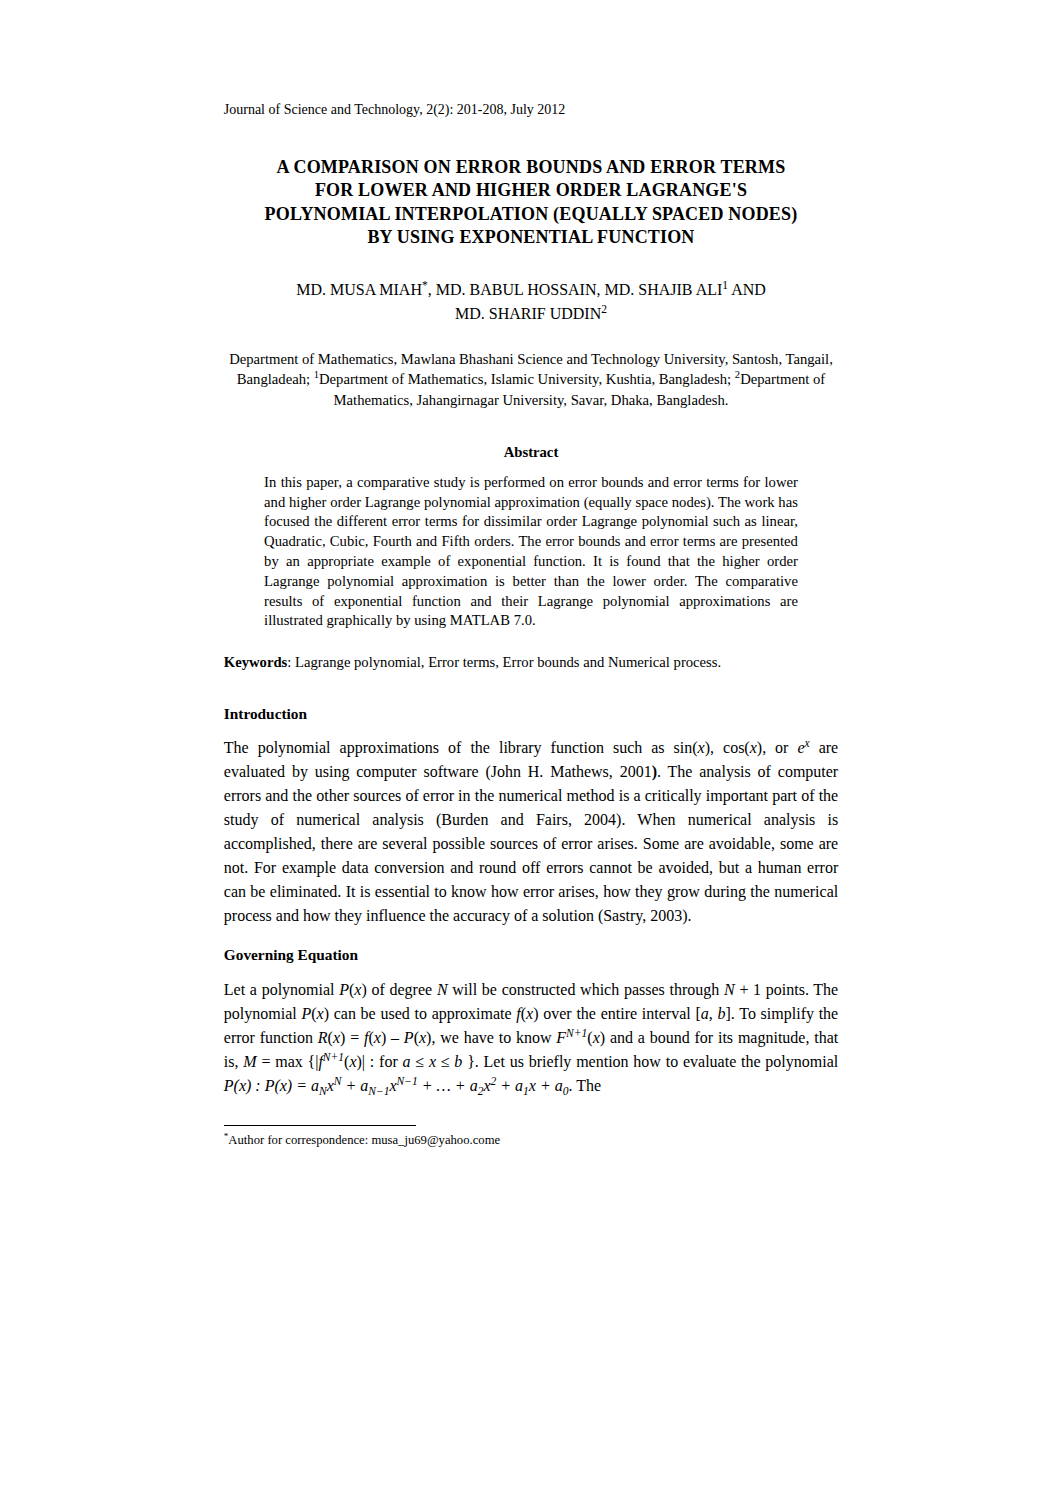Journal of Science and Technology, 2(2): 201-208, July 2012
A Comparison on Error Bounds and Error Terms
for Lower and Higher Order Lagrange's
Polynomial Interpolation (Equally Spaced Nodes)
by Using Exponential Function
Md. Musa Miah*, Md. Babul Hossain, Md. Shajib Ali1 and
Md. Sharif Uddin2
Department of Mathematics, Mawlana Bhashani Science and Technology University, Santosh, Tangail, Bangladeah; 1Department of Mathematics, Islamic University, Kushtia, Bangladesh; 2Department of Mathematics, Jahangirnagar University, Savar, Dhaka, Bangladesh.
Abstract
In this paper, a comparative study is performed on error bounds and error terms for lower and higher order Lagrange polynomial approximation (equally space nodes). The work has focused the different error terms for dissimilar order Lagrange polynomial such as linear, Quadratic, Cubic, Fourth and Fifth orders. The error bounds and error terms are presented by an appropriate example of exponential function. It is found that the higher order Lagrange polynomial approximation is better than the lower order. The comparative results of exponential function and their Lagrange polynomial approximations are illustrated graphically by using MATLAB 7.0.
Keywords: Lagrange polynomial, Error terms, Error bounds and Numerical process.
Introduction
The polynomial approximations of the library function such as sin(x), cos(x), or ex are evaluated by using computer software (John H. Mathews, 2001). The analysis of computer errors and the other sources of error in the numerical method is a critically important part of the study of numerical analysis (Burden and Fairs, 2004). When numerical analysis is accomplished, there are several possible sources of error arises. Some are avoidable, some are not. For example data conversion and round off errors cannot be avoided, but a human error can be eliminated. It is essential to know how error arises, how they grow during the numerical process and how they influence the accuracy of a solution (Sastry, 2003).
Governing Equation
Let a polynomial P(x) of degree N will be constructed which passes through N + 1 points. The polynomial P(x) can be used to approximate f(x) over the entire interval [a, b]. To simplify the error function R(x) = f(x) – P(x), we have to know FN+1(x) and a bound for its magnitude, that is, M = max {|fN+1(x)| : for a ≤ x ≤ b }. Let us briefly mention how to evaluate the polynomial P(x) : P(x) = aNxN + aN−1xN−1 + … + a2x2 + a1x + a0. The
*Author for correspondence: musa_ju69@yahoo.come